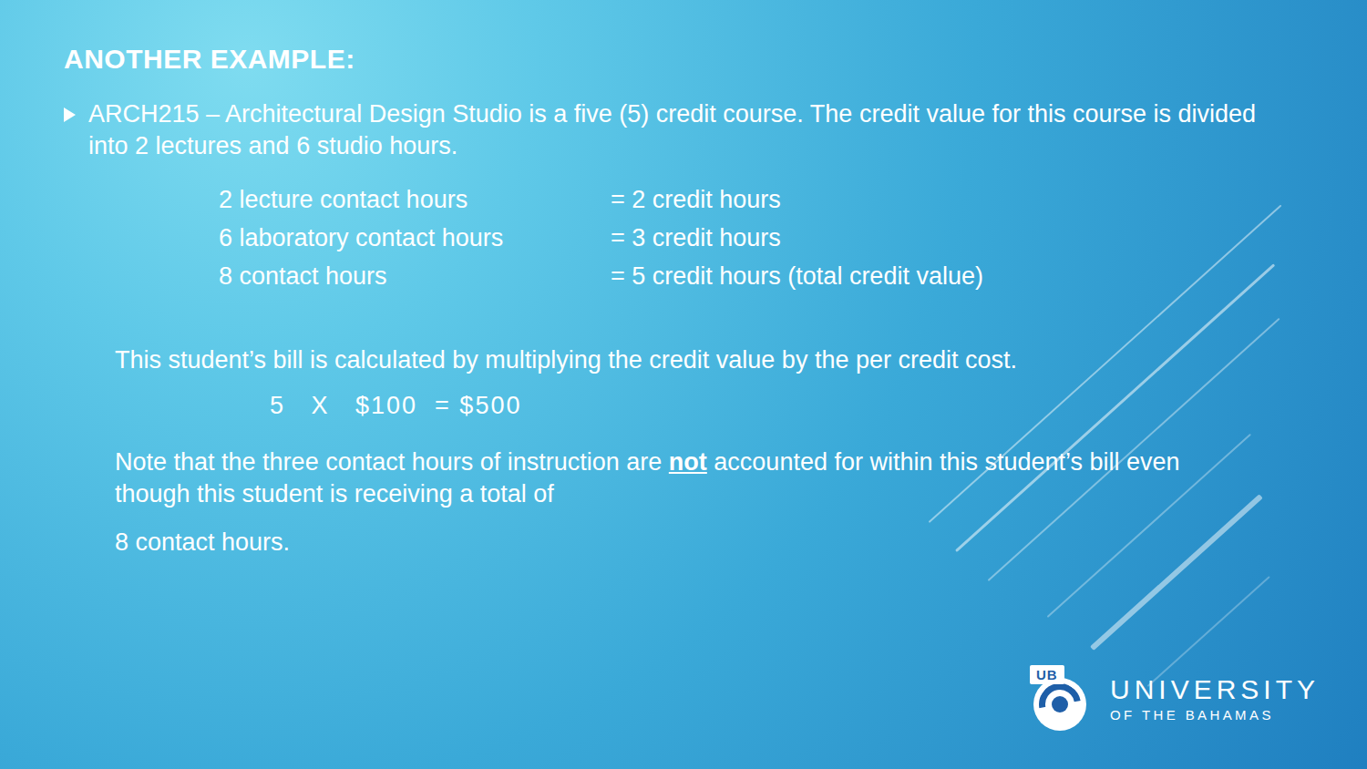Another Example:
ARCH215 – Architectural Design Studio is a five (5) credit course. The credit value for this course is divided into 2 lectures and 6 studio hours.
2 lecture contact hours
= 2 credit hours
6 laboratory contact hours
= 3 credit hours
8 contact hours
= 5 credit hours (total credit value)
This student’s bill is calculated by multiplying the credit value by the per credit cost.
5 X $100 = $500
Note that the three contact hours of instruction are not accounted for within this student’s bill even though this student is receiving a total of
8 contact hours.
UB
UNIVERSITY
OF THE BAHAMAS